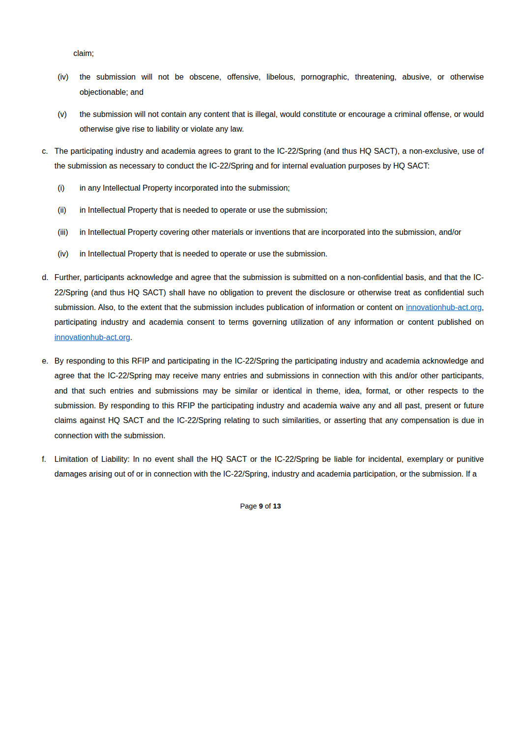claim;
(iv) the submission will not be obscene, offensive, libelous, pornographic, threatening, abusive, or otherwise objectionable; and
(v) the submission will not contain any content that is illegal, would constitute or encourage a criminal offense, or would otherwise give rise to liability or violate any law.
c. The participating industry and academia agrees to grant to the IC-22/Spring (and thus HQ SACT), a non-exclusive, use of the submission as necessary to conduct the IC-22/Spring and for internal evaluation purposes by HQ SACT:
(i) in any Intellectual Property incorporated into the submission;
(ii) in Intellectual Property that is needed to operate or use the submission;
(iii) in Intellectual Property covering other materials or inventions that are incorporated into the submission, and/or
(iv) in Intellectual Property that is needed to operate or use the submission.
d. Further, participants acknowledge and agree that the submission is submitted on a non-confidential basis, and that the IC-22/Spring (and thus HQ SACT) shall have no obligation to prevent the disclosure or otherwise treat as confidential such submission. Also, to the extent that the submission includes publication of information or content on innovationhub-act.org, participating industry and academia consent to terms governing utilization of any information or content published on innovationhub-act.org.
e. By responding to this RFIP and participating in the IC-22/Spring the participating industry and academia acknowledge and agree that the IC-22/Spring may receive many entries and submissions in connection with this and/or other participants, and that such entries and submissions may be similar or identical in theme, idea, format, or other respects to the submission. By responding to this RFIP the participating industry and academia waive any and all past, present or future claims against HQ SACT and the IC-22/Spring relating to such similarities, or asserting that any compensation is due in connection with the submission.
f. Limitation of Liability: In no event shall the HQ SACT or the IC-22/Spring be liable for incidental, exemplary or punitive damages arising out of or in connection with the IC-22/Spring, industry and academia participation, or the submission. If a
Page 9 of 13